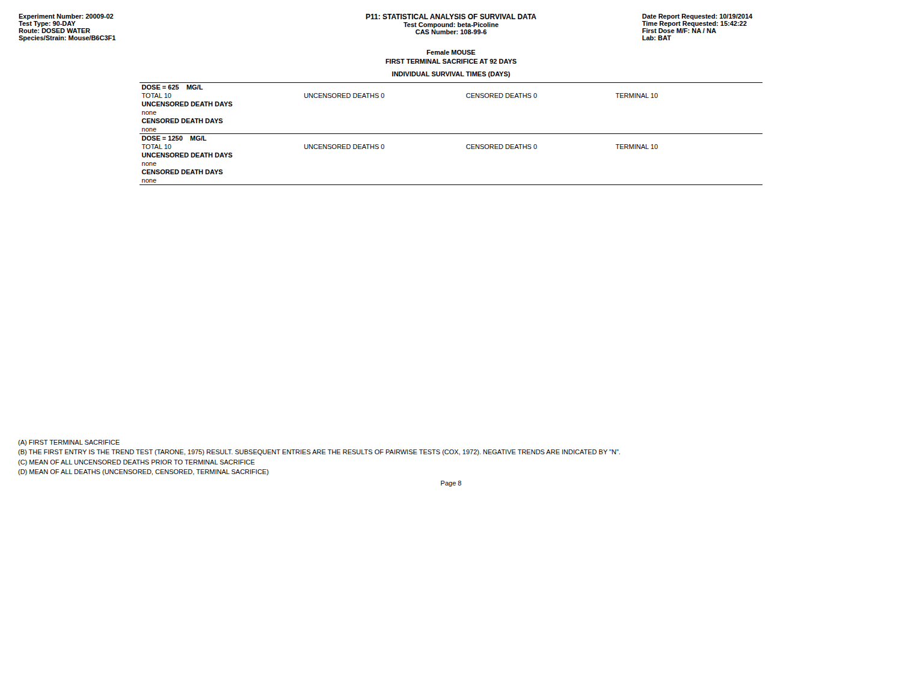| Experiment Number: 20009-02 Test Type: 90-DAY Route: DOSED WATER Species/Strain: Mouse/B6C3F1 | P11: STATISTICAL ANALYSIS OF SURVIVAL DATA Test Compound: beta-Picoline CAS Number: 108-99-6 | Date Report Requested: 10/19/2014 Time Report Requested: 15:42:22 First Dose M/F: NA / NA Lab: BAT |
Female MOUSE
FIRST TERMINAL SACRIFICE AT 92 DAYS
INDIVIDUAL SURVIVAL TIMES (DAYS)
| DOSE = 625 MG/L | | | |
| TOTAL 10 | UNCENSORED DEATHS 0 | CENSORED DEATHS 0 | TERMINAL 10 |
| UNCENSORED DEATH DAYS |
| none |
| CENSORED DEATH DAYS |
| none |
| DOSE = 1250 MG/L | | | |
| TOTAL 10 | UNCENSORED DEATHS 0 | CENSORED DEATHS 0 | TERMINAL 10 |
| UNCENSORED DEATH DAYS |
| none |
| CENSORED DEATH DAYS |
| none |
(A) FIRST TERMINAL SACRIFICE
(B) THE FIRST ENTRY IS THE TREND TEST (TARONE, 1975) RESULT. SUBSEQUENT ENTRIES ARE THE RESULTS OF PAIRWISE TESTS (COX, 1972). NEGATIVE TRENDS ARE INDICATED BY "N".
(C) MEAN OF ALL UNCENSORED DEATHS PRIOR TO TERMINAL SACRIFICE
(D) MEAN OF ALL DEATHS (UNCENSORED, CENSORED, TERMINAL SACRIFICE)
Page 8